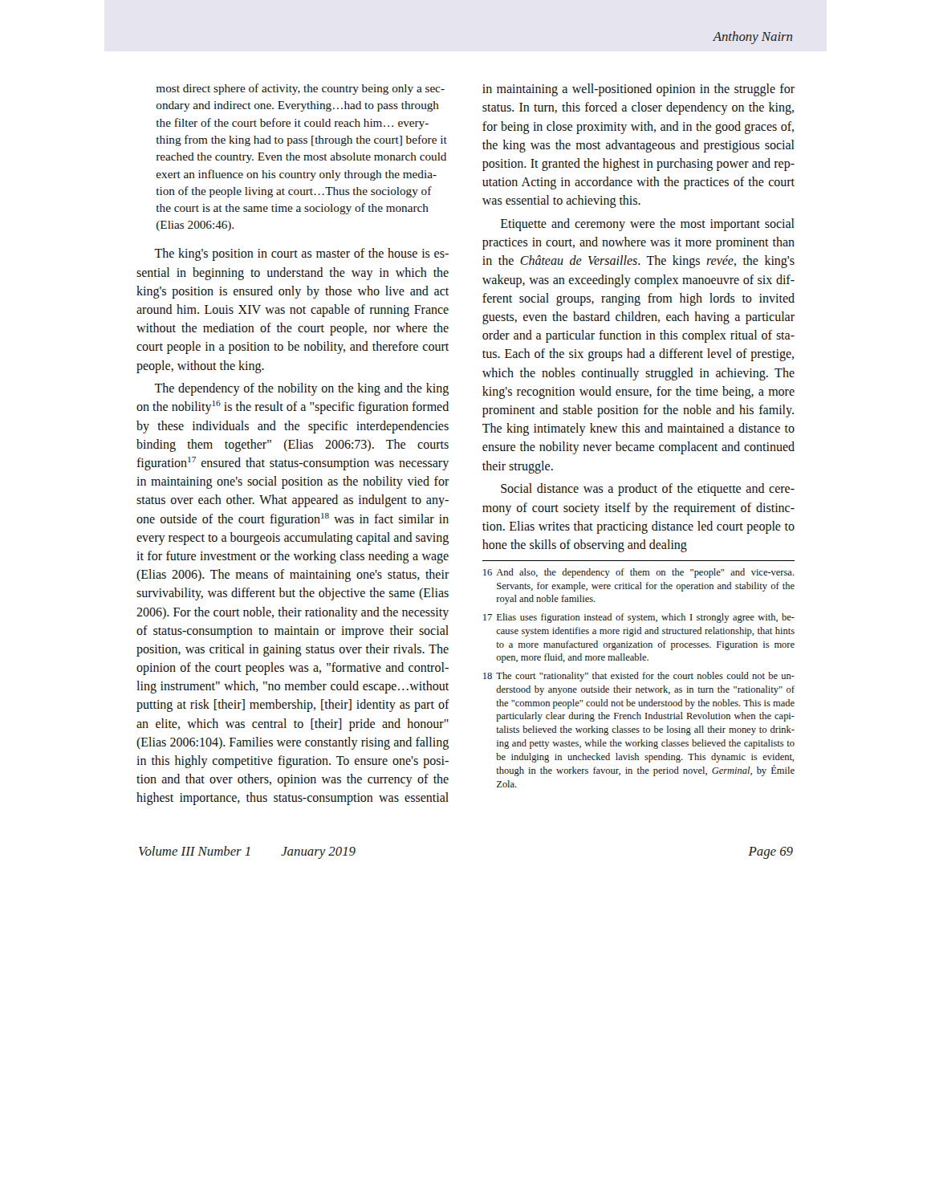Anthony Nairn
most direct sphere of activity, the country being only a secondary and indirect one. Everything…had to pass through the filter of the court before it could reach him… everything from the king had to pass [through the court] before it reached the country. Even the most absolute monarch could exert an influence on his country only through the mediation of the people living at court…Thus the sociology of the court is at the same time a sociology of the monarch (Elias 2006:46).
The king's position in court as master of the house is essential in beginning to understand the way in which the king's position is ensured only by those who live and act around him. Louis XIV was not capable of running France without the mediation of the court people, nor where the court people in a position to be nobility, and therefore court people, without the king.
The dependency of the nobility on the king and the king on the nobility16 is the result of a "specific figuration formed by these individuals and the specific interdependencies binding them together" (Elias 2006:73). The courts figuration17 ensured that status-consumption was necessary in maintaining one's social position as the nobility vied for status over each other. What appeared as indulgent to anyone outside of the court figuration18 was in fact similar in every respect to a bourgeois accumulating capital and saving it for future investment or the working class needing a wage (Elias 2006). The means of maintaining one's status, their survivability, was different but the objective the same (Elias 2006). For the court noble, their rationality and the necessity of status-consumption to maintain or improve their social position, was critical in gaining status over their rivals. The opinion of the court peoples was a, "formative and controlling instrument" which, "no member could escape…without putting at risk [their] membership, [their] identity as part of an elite, which was central to [their] pride and honour" (Elias 2006:104). Families were constantly rising and falling in this highly competitive figuration. To ensure one's position and that over others, opinion was the currency of the highest importance, thus status-consumption was essential in maintaining a well-positioned opinion in the struggle for status. In turn, this forced a closer dependency on the king, for being in close proximity with, and in the good graces of, the king was the most advantageous and prestigious social position. It granted the highest in purchasing power and reputation Acting in accordance with the practices of the court was essential to achieving this.
Etiquette and ceremony were the most important social practices in court, and nowhere was it more prominent than in the Château de Versailles. The kings revée, the king's wakeup, was an exceedingly complex manoeuvre of six different social groups, ranging from high lords to invited guests, even the bastard children, each having a particular order and a particular function in this complex ritual of status. Each of the six groups had a different level of prestige, which the nobles continually struggled in achieving. The king's recognition would ensure, for the time being, a more prominent and stable position for the noble and his family. The king intimately knew this and maintained a distance to ensure the nobility never became complacent and continued their struggle.
Social distance was a product of the etiquette and ceremony of court society itself by the requirement of distinction. Elias writes that practicing distance led court people to hone the skills of observing and dealing
16 And also, the dependency of them on the "people" and vice-versa. Servants, for example, were critical for the operation and stability of the royal and noble families.
17 Elias uses figuration instead of system, which I strongly agree with, because system identifies a more rigid and structured relationship, that hints to a more manufactured organization of processes. Figuration is more open, more fluid, and more malleable.
18 The court "rationality" that existed for the court nobles could not be understood by anyone outside their network, as in turn the "rationality" of the "common people" could not be understood by the nobles. This is made particularly clear during the French Industrial Revolution when the capitalists believed the working classes to be losing all their money to drinking and petty wastes, while the working classes believed the capitalists to be indulging in unchecked lavish spending. This dynamic is evident, though in the workers favour, in the period novel, Germinal, by Émile Zola.
Volume III Number 1 January 2019
Page 69